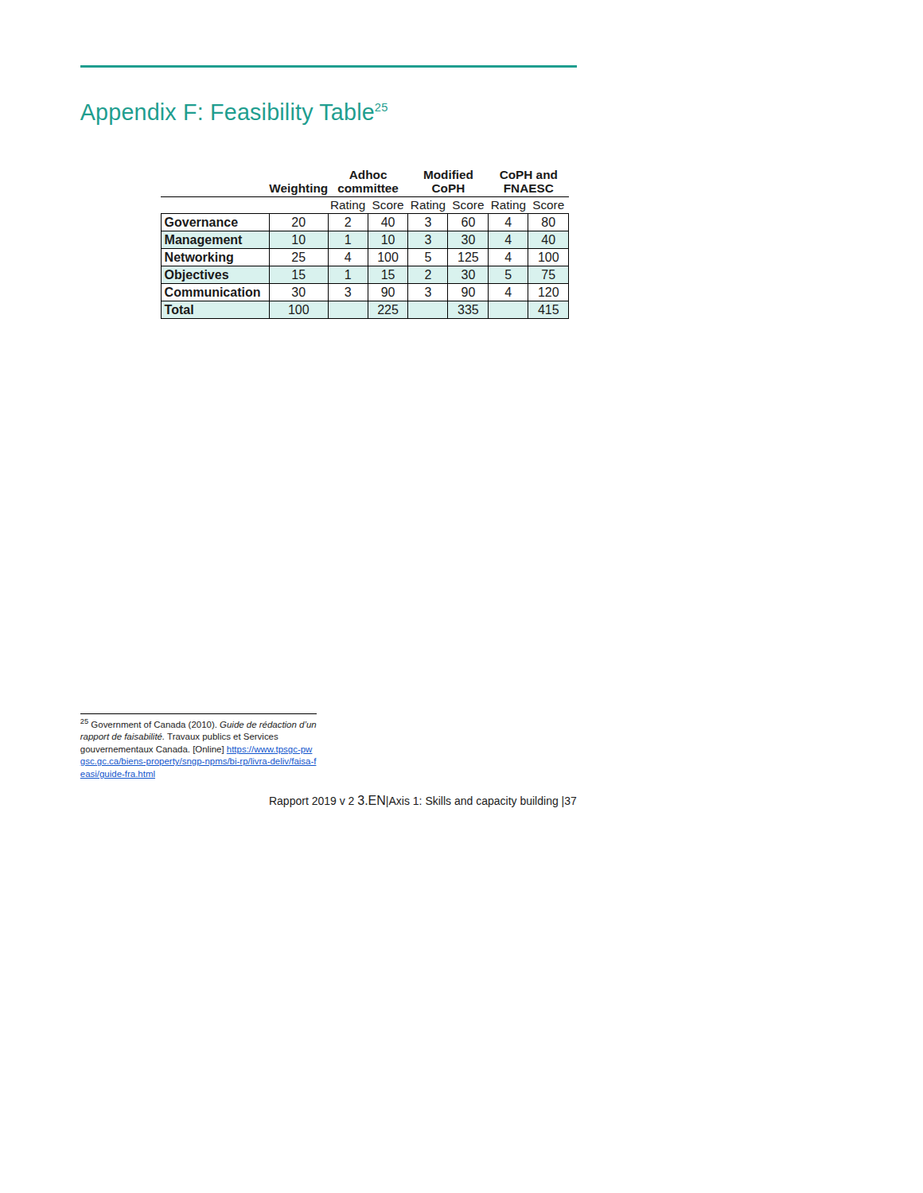Appendix F: Feasibility Table25
| | Weighting | Adhoc committee | Modified CoPH | CoPH and FNAESC |
| --- | --- | --- | --- | --- |
| | | Rating | Score | Rating | Score | Rating | Score |
| Governance | 20 | 2 | 40 | 3 | 60 | 4 | 80 |
| Management | 10 | 1 | 10 | 3 | 30 | 4 | 40 |
| Networking | 25 | 4 | 100 | 5 | 125 | 4 | 100 |
| Objectives | 15 | 1 | 15 | 2 | 30 | 5 | 75 |
| Communication | 30 | 3 | 90 | 3 | 90 | 4 | 120 |
| Total | 100 | | 225 | | 335 | | 415 |
25 Government of Canada (2010). Guide de rédaction d’un rapport de faisabilité. Travaux publics et Services gouvernementaux Canada. [Online] https://www.tpsgc-pwgsc.gc.ca/biens-property/sngp-npms/bi-rp/livra-deliv/faisa-feasi/guide-fra.html
Rapport 2019 v 2 3.EN|Axis 1: Skills and capacity building |37